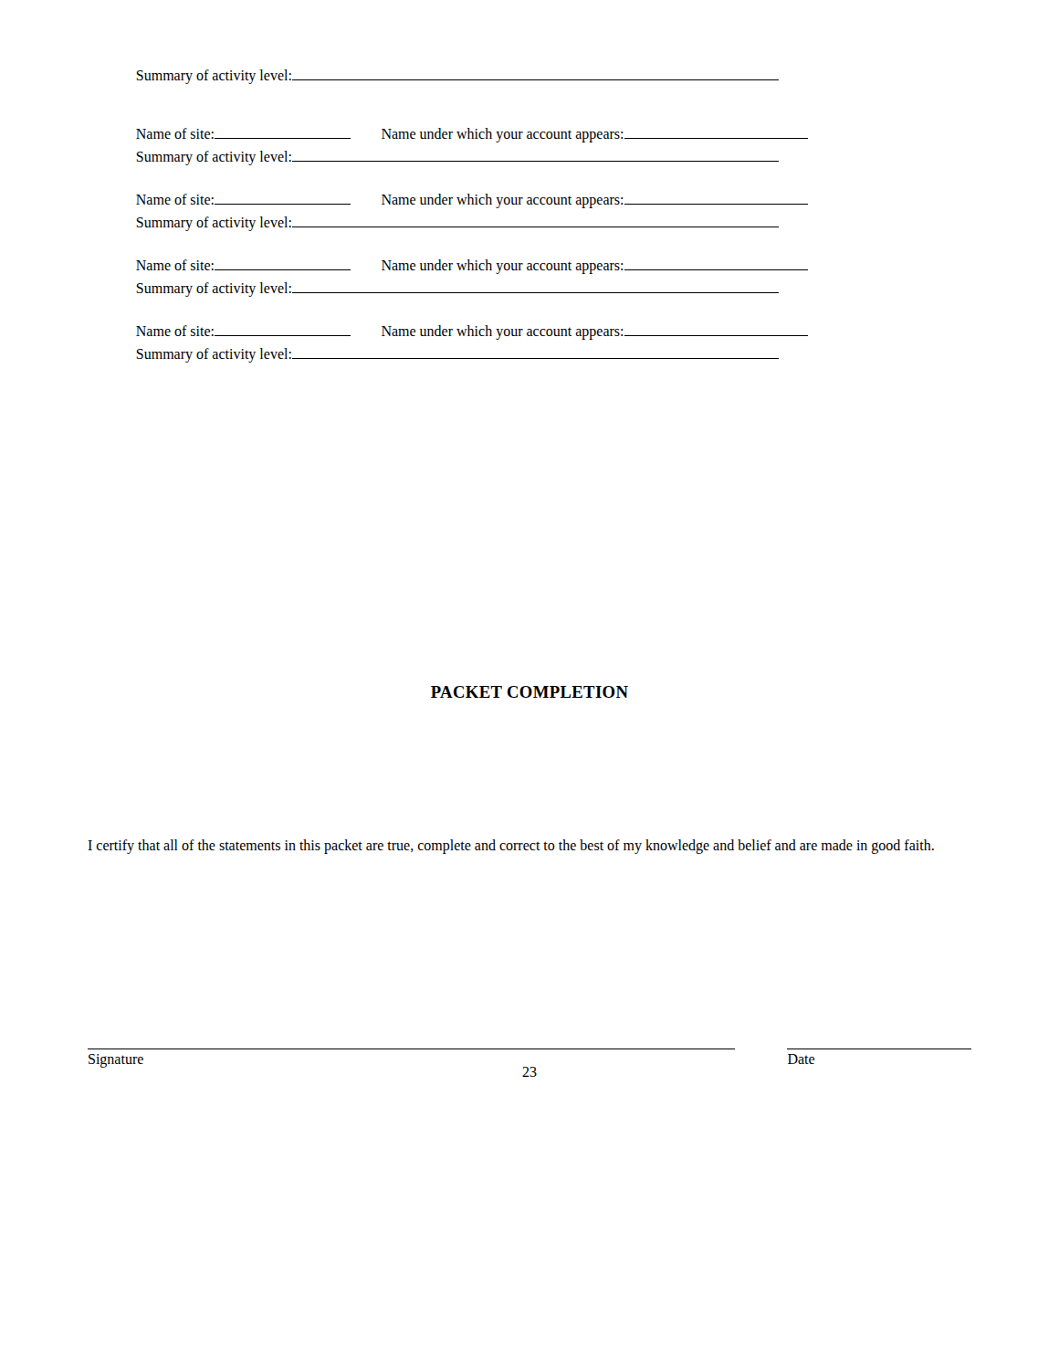Summary of activity level:
Name of site: Name under which your account appears: Summary of activity level:
Name of site: Name under which your account appears: Summary of activity level:
Name of site: Name under which your account appears: Summary of activity level:
Name of site: Name under which your account appears: Summary of activity level:
PACKET COMPLETION
I certify that all of the statements in this packet are true, complete and correct to the best of my knowledge and belief and are made in good faith.
| Signature | | Date |
23